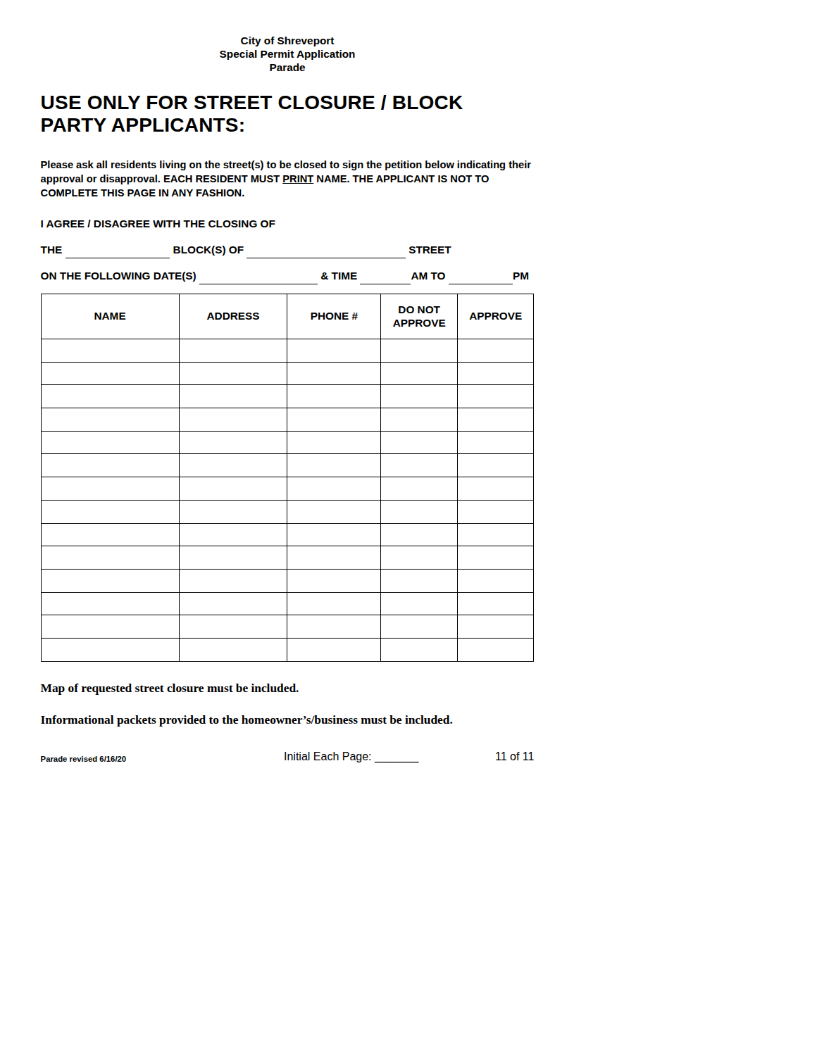City of Shreveport
Special Permit Application
Parade
USE ONLY FOR STREET CLOSURE / BLOCK PARTY APPLICANTS:
Please ask all residents living on the street(s) to be closed to sign the petition below indicating their approval or disapproval. EACH RESIDENT MUST PRINT NAME. THE APPLICANT IS NOT TO COMPLETE THIS PAGE IN ANY FASHION.
I AGREE / DISAGREE WITH THE CLOSING OF
THE BLOCK(S) OF STREET
ON THE FOLLOWING DATE(S) & TIME AM TO PM
| NAME | ADDRESS | PHONE # | DO NOT APPROVE | APPROVE |
| --- | --- | --- | --- | --- |
Map of requested street closure must be included.
Informational packets provided to the homeowner’s/business must be included.
Parade revised 6/16/20
Initial Each Page: _______
11 of 11